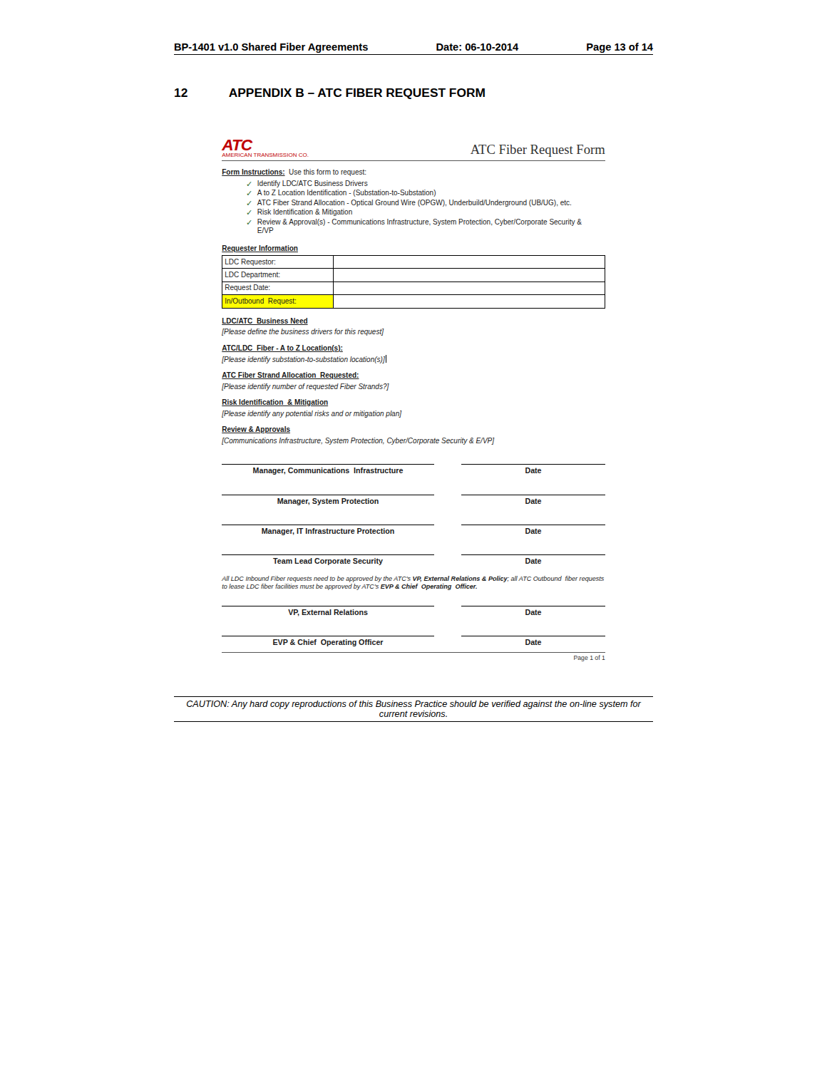BP-1401 v1.0 Shared Fiber Agreements Date: 06-10-2014 Page 13 of 14
12 APPENDIX B – ATC FIBER REQUEST FORM
ATCAMERICAN TRANSMISSION CO.
ATC Fiber Request Form
Form Instructions: Use this form to request:
Identify LDC/ATC Business Drivers
A to Z Location Identification - (Substation-to-Substation)
ATC Fiber Strand Allocation - Optical Ground Wire (OPGW), Underbuild/Underground (UB/UG), etc.
Risk Identification & Mitigation
Review & Approval(s) - Communications Infrastructure, System Protection, Cyber/Corporate Security &E/VP
Requester Information
| LDC Requestor: | |
| LDC Department: | |
| Request Date: | |
| In/Outbound Request: | |
LDC/ATC Business Need
[Please define the business drivers for this request]
ATC/LDC Fiber - A to Z Location(s):
[Please identify substation-to-substation location(s)]
ATC Fiber Strand Allocation Requested:
[Please identify number of requested Fiber Strands?]
Risk Identification & Mitigation
[Please identify any potential risks and or mitigation plan]
Review & Approvals
[Communications Infrastructure, System Protection, Cyber/Corporate Security & E/VP]
Manager, Communications Infrastructure
Date
Manager, System Protection
Date
Manager, IT Infrastructure Protection
Date
Team Lead Corporate Security
Date
All LDC Inbound Fiber requests need to be approved by the ATC's VP, External Relations & Policy; all ATC Outbound fiber requests to lease LDC fiber facilities must be approved by ATC's EVP & Chief Operating Officer.
VP, External Relations
Date
EVP & Chief Operating Officer
Date
Page 1 of 1
CAUTION: Any hard copy reproductions of this Business Practice should be verified against the on-line system for current revisions.